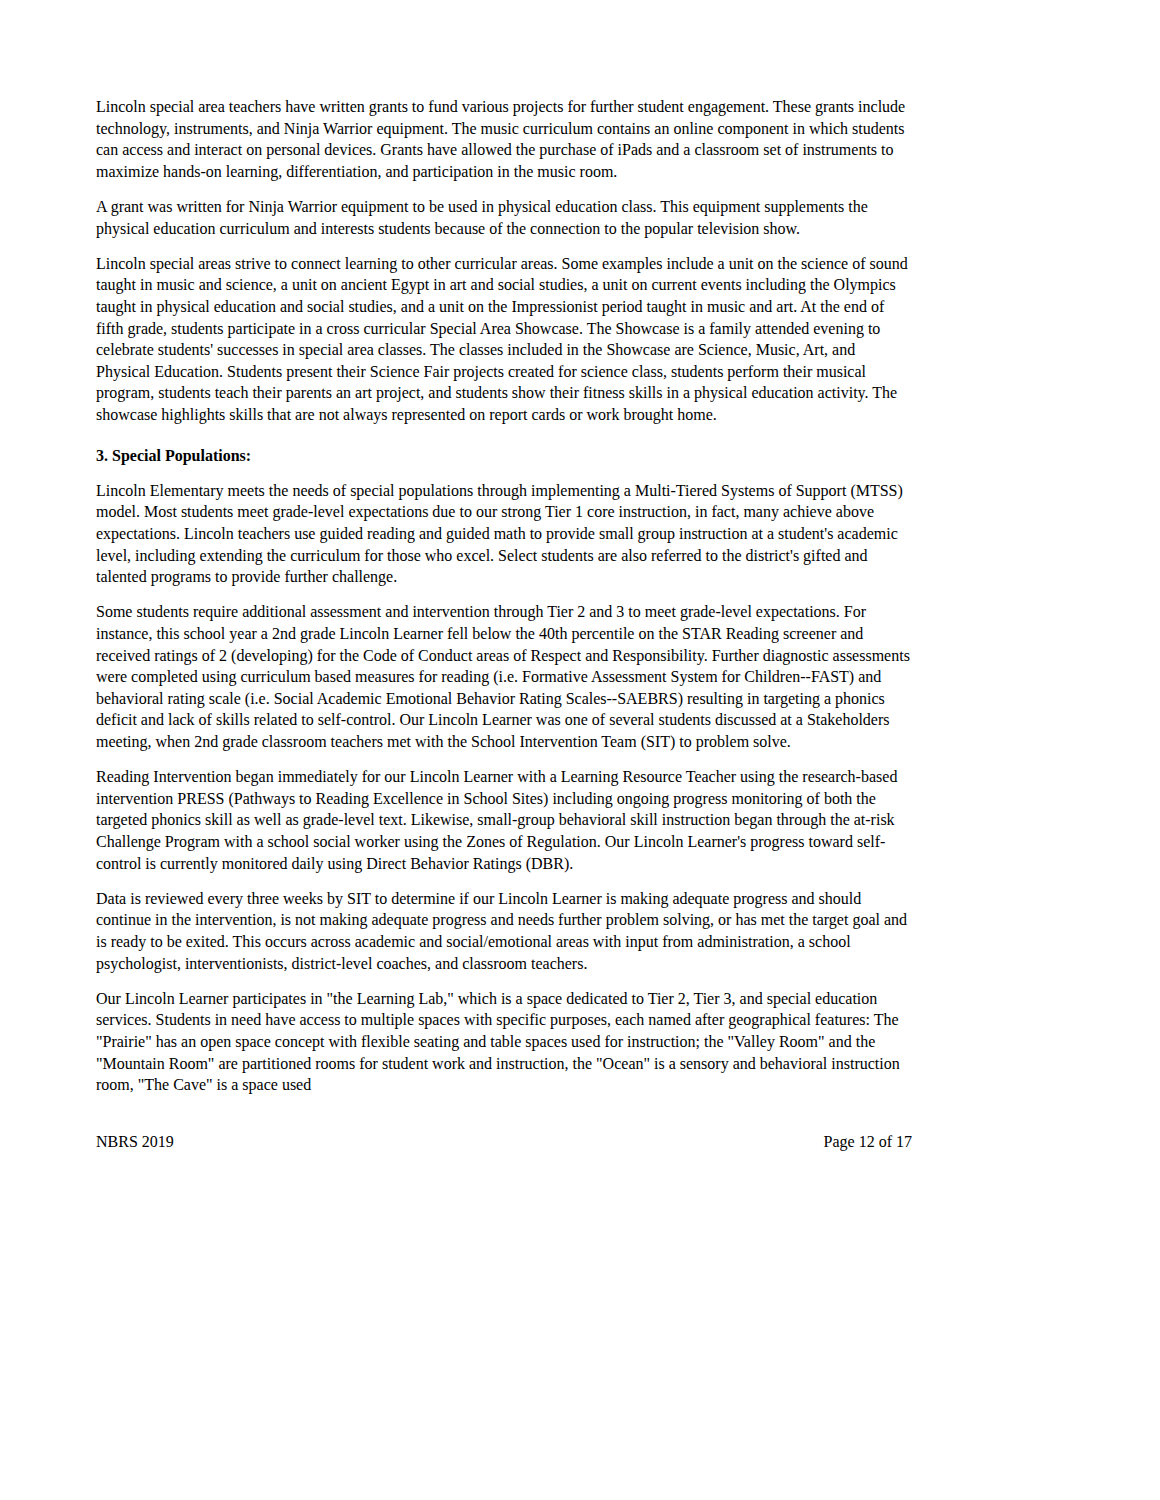Lincoln special area teachers have written grants to fund various projects for further student engagement. These grants include technology, instruments, and Ninja Warrior equipment. The music curriculum contains an online component in which students can access and interact on personal devices. Grants have allowed the purchase of iPads and a classroom set of instruments to maximize hands-on learning, differentiation, and participation in the music room.
A grant was written for Ninja Warrior equipment to be used in physical education class. This equipment supplements the physical education curriculum and interests students because of the connection to the popular television show.
Lincoln special areas strive to connect learning to other curricular areas. Some examples include a unit on the science of sound taught in music and science, a unit on ancient Egypt in art and social studies, a unit on current events including the Olympics taught in physical education and social studies, and a unit on the Impressionist period taught in music and art. At the end of fifth grade, students participate in a cross curricular Special Area Showcase. The Showcase is a family attended evening to celebrate students' successes in special area classes. The classes included in the Showcase are Science, Music, Art, and Physical Education. Students present their Science Fair projects created for science class, students perform their musical program, students teach their parents an art project, and students show their fitness skills in a physical education activity. The showcase highlights skills that are not always represented on report cards or work brought home.
3. Special Populations:
Lincoln Elementary meets the needs of special populations through implementing a Multi-Tiered Systems of Support (MTSS) model. Most students meet grade-level expectations due to our strong Tier 1 core instruction, in fact, many achieve above expectations. Lincoln teachers use guided reading and guided math to provide small group instruction at a student's academic level, including extending the curriculum for those who excel. Select students are also referred to the district's gifted and talented programs to provide further challenge.
Some students require additional assessment and intervention through Tier 2 and 3 to meet grade-level expectations. For instance, this school year a 2nd grade Lincoln Learner fell below the 40th percentile on the STAR Reading screener and received ratings of 2 (developing) for the Code of Conduct areas of Respect and Responsibility. Further diagnostic assessments were completed using curriculum based measures for reading (i.e. Formative Assessment System for Children--FAST) and behavioral rating scale (i.e. Social Academic Emotional Behavior Rating Scales--SAEBRS) resulting in targeting a phonics deficit and lack of skills related to self-control. Our Lincoln Learner was one of several students discussed at a Stakeholders meeting, when 2nd grade classroom teachers met with the School Intervention Team (SIT) to problem solve.
Reading Intervention began immediately for our Lincoln Learner with a Learning Resource Teacher using the research-based intervention PRESS (Pathways to Reading Excellence in School Sites) including ongoing progress monitoring of both the targeted phonics skill as well as grade-level text. Likewise, small-group behavioral skill instruction began through the at-risk Challenge Program with a school social worker using the Zones of Regulation. Our Lincoln Learner's progress toward self-control is currently monitored daily using Direct Behavior Ratings (DBR).
Data is reviewed every three weeks by SIT to determine if our Lincoln Learner is making adequate progress and should continue in the intervention, is not making adequate progress and needs further problem solving, or has met the target goal and is ready to be exited. This occurs across academic and social/emotional areas with input from administration, a school psychologist, interventionists, district-level coaches, and classroom teachers.
Our Lincoln Learner participates in "the Learning Lab," which is a space dedicated to Tier 2, Tier 3, and special education services. Students in need have access to multiple spaces with specific purposes, each named after geographical features: The "Prairie" has an open space concept with flexible seating and table spaces used for instruction; the "Valley Room" and the "Mountain Room" are partitioned rooms for student work and instruction, the "Ocean" is a sensory and behavioral instruction room, "The Cave" is a space used
NBRS 2019 Page 12 of 17